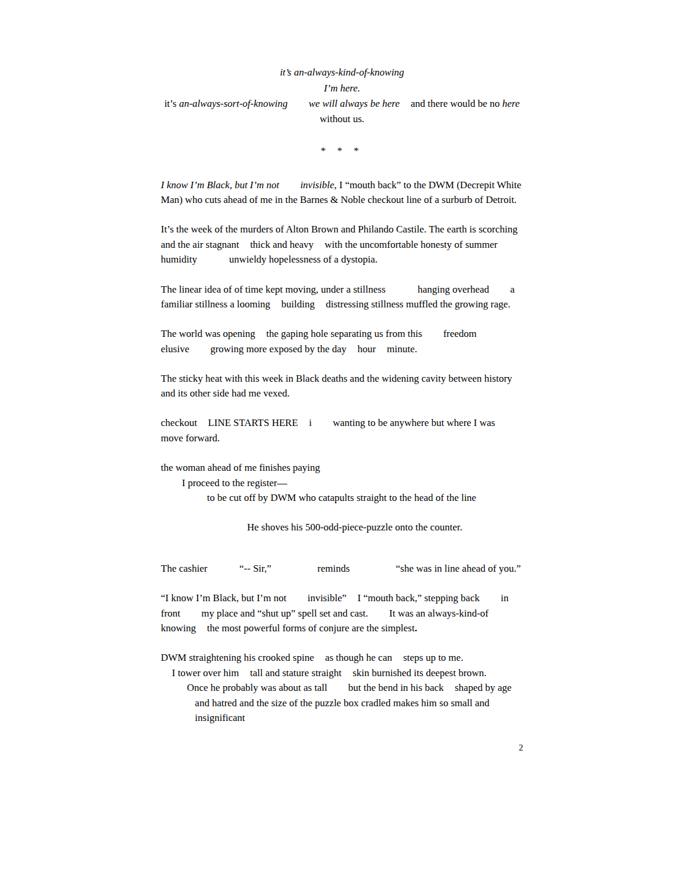it’s an-always-kind-of-knowing
I’m here.
it’s an-always-sort-of-knowing we will always be here and there would be no here without us.
* * *
I know I’m Black, but I’m not invisible, I “mouth back” to the DWM (Decrepit White Man) who cuts ahead of me in the Barnes & Noble checkout line of a surburb of Detroit.
It’s the week of the murders of Alton Brown and Philando Castile. The earth is scorching and the air stagnant thick and heavy with the uncomfortable honesty of summer humidity unwieldy hopelessness of a dystopia.
The linear idea of of time kept moving, under a stillness hanging overhead a familiar stillness a looming building distressing stillness muffled the growing rage.
The world was opening the gaping hole separating us from this freedom elusive growing more exposed by the day hour minute.
The sticky heat with this week in Black deaths and the widening cavity between history and its other side had me vexed.
checkout LINE STARTS HERE i wanting to be anywhere but where I was move forward.
the woman ahead of me finishes paying
I proceed to the register—
to be cut off by DWM who catapults straight to the head of the line
He shoves his 500-odd-piece-puzzle onto the counter.
The cashier “-- Sir,” reminds “she was in line ahead of you.”
“I know I’m Black, but I’m not invisible” I “mouth back,” stepping back in front my place and “shut up” spell set and cast. It was an always-kind-of knowing the most powerful forms of conjure are the simplest.
DWM straightening his crooked spine as though he can steps up to me.
I tower over him tall and stature straight skin burnished its deepest brown.
Once he probably was about as tall but the bend in his back shaped by age
and hatred and the size of the puzzle box cradled makes him so small and insignificant
2